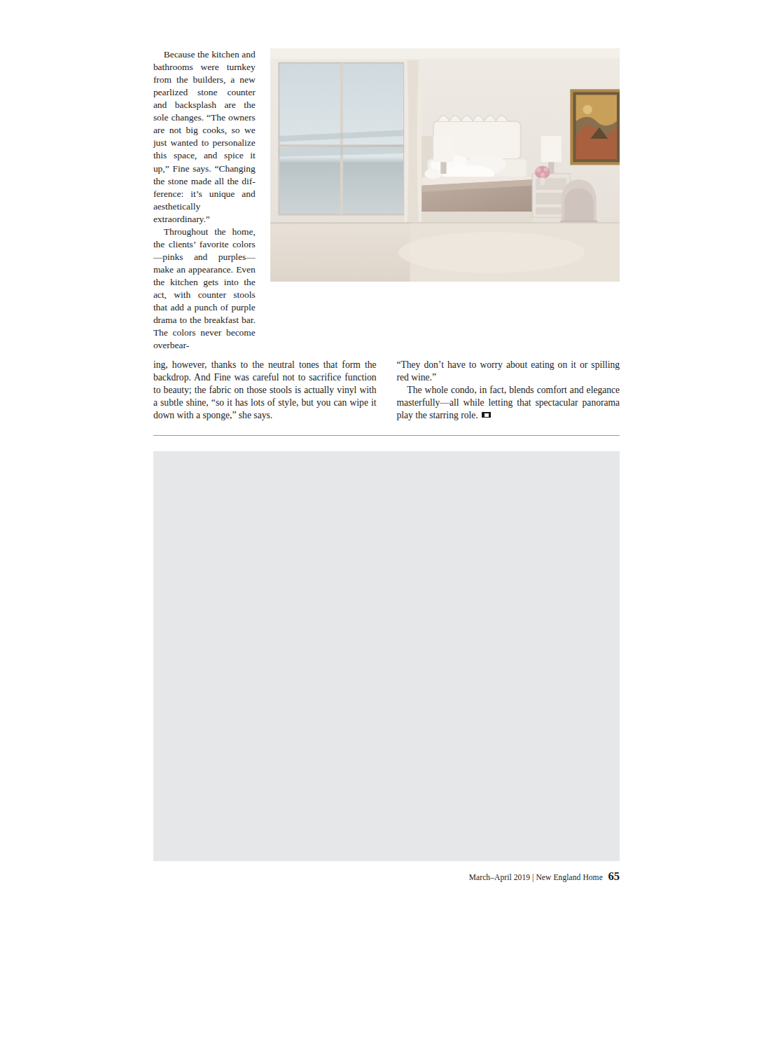Because the kitchen and bathrooms were turnkey from the builders, a new pearlized stone counter and backsplash are the sole changes. “The owners are not big cooks, so we just wanted to personalize this space, and spice it up,” Fine says. “Changing the stone made all the difference: it’s unique and aesthetically extraordinary.”
Throughout the home, the clients’ favorite colors—pinks and purples—make an appearance. Even the kitchen gets into the act, with counter stools that add a punch of purple drama to the breakfast bar. The colors never become overbear-
ing, however, thanks to the neutral tones that form the backdrop. And Fine was careful not to sacrifice function to beauty; the fabric on those stools is actually vinyl with a subtle shine, “so it has lots of style, but you can wipe it down with a sponge,” she says.
“They don’t have to worry about eating on it or spilling red wine.”
The whole condo, in fact, blends comfort and elegance masterfully—all while letting that spectacular panorama play the starring role.
March–April 2019 | New England Home 65